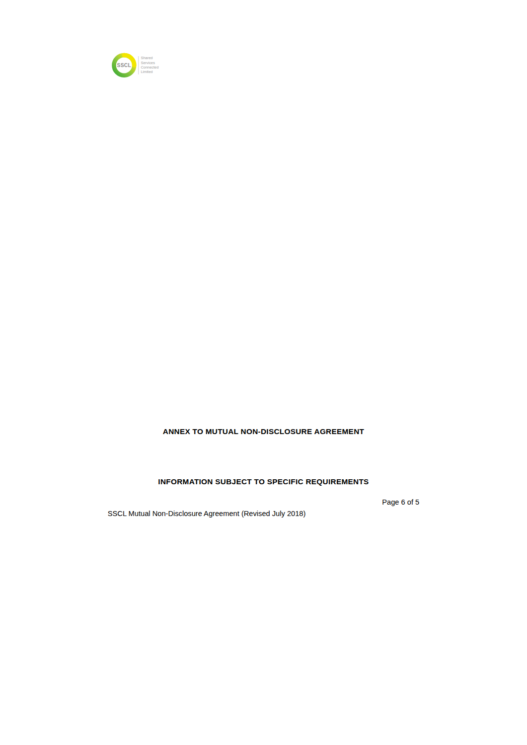SSCL Shared Services Connected Limited
ANNEX TO MUTUAL NON-DISCLOSURE AGREEMENT
INFORMATION SUBJECT TO SPECIFIC REQUIREMENTS
Page 6 of 5
SSCL Mutual Non-Disclosure Agreement (Revised July 2018)